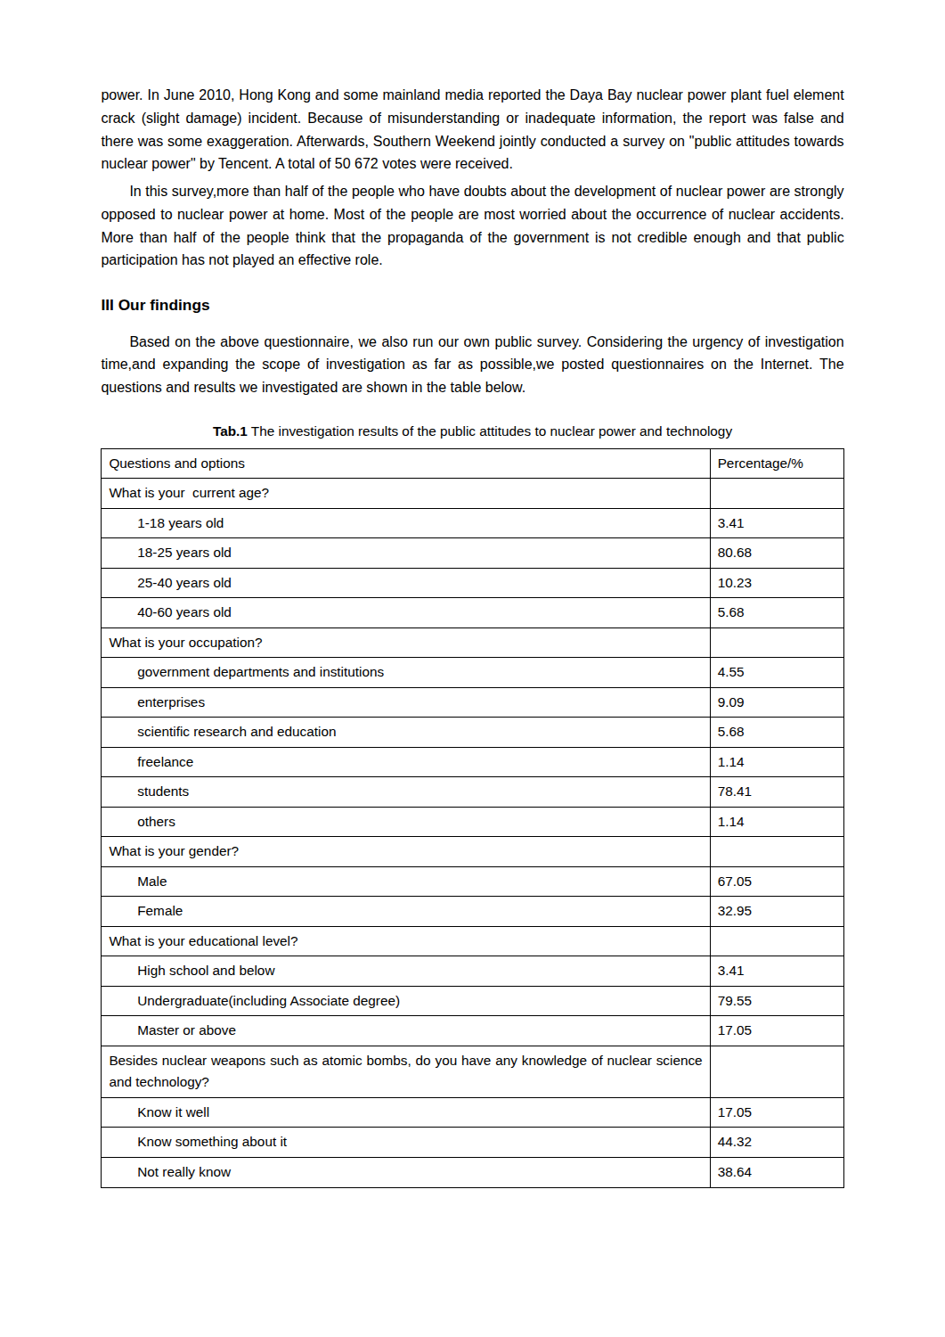power. In June 2010, Hong Kong and some mainland media reported the Daya Bay nuclear power plant fuel element crack (slight damage) incident. Because of misunderstanding or inadequate information, the report was false and there was some exaggeration. Afterwards, Southern Weekend jointly conducted a survey on "public attitudes towards nuclear power" by Tencent. A total of 50 672 votes were received.
In this survey,more than half of the people who have doubts about the development of nuclear power are strongly opposed to nuclear power at home. Most of the people are most worried about the occurrence of nuclear accidents. More than half of the people think that the propaganda of the government is not credible enough and that public participation has not played an effective role.
III Our findings
Based on the above questionnaire, we also run our own public survey. Considering the urgency of investigation time,and expanding the scope of investigation as far as possible,we posted questionnaires on the Internet. The questions and results we investigated are shown in the table below.
Tab.1 The investigation results of the public attitudes to nuclear power and technology
| Questions and options | Percentage/% |
| What is your current age? | |
| 1-18 years old | 3.41 |
| 18-25 years old | 80.68 |
| 25-40 years old | 10.23 |
| 40-60 years old | 5.68 |
| What is your occupation? | |
| government departments and institutions | 4.55 |
| enterprises | 9.09 |
| scientific research and education | 5.68 |
| freelance | 1.14 |
| students | 78.41 |
| others | 1.14 |
| What is your gender? | |
| Male | 67.05 |
| Female | 32.95 |
| What is your educational level? | |
| High school and below | 3.41 |
| Undergraduate(including Associate degree) | 79.55 |
| Master or above | 17.05 |
| Besides nuclear weapons such as atomic bombs, do you have any knowledge of nuclear science and technology? | |
| Know it well | 17.05 |
| Know something about it | 44.32 |
| Not really know | 38.64 |